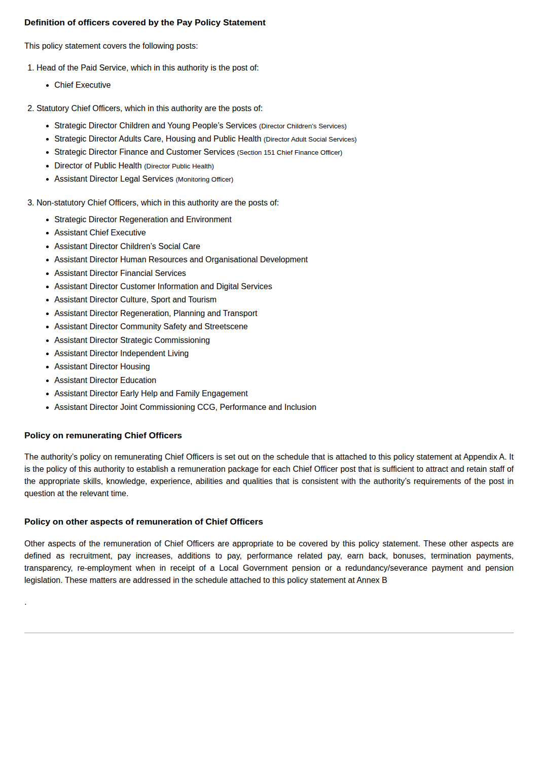Definition of officers covered by the Pay Policy Statement
This policy statement covers the following posts:
Head of the Paid Service, which in this authority is the post of:
Chief Executive
Statutory Chief Officers, which in this authority are the posts of:
Strategic Director Children and Young People’s Services (Director Children’s Services)
Strategic Director Adults Care, Housing and Public Health (Director Adult Social Services)
Strategic Director Finance and Customer Services (Section 151 Chief Finance Officer)
Director of Public Health (Director Public Health)
Assistant Director Legal Services (Monitoring Officer)
Non-statutory Chief Officers, which in this authority are the posts of:
Strategic Director Regeneration and Environment
Assistant Chief Executive
Assistant Director Children’s Social Care
Assistant Director Human Resources and Organisational Development
Assistant Director Financial Services
Assistant Director Customer Information and Digital Services
Assistant Director Culture, Sport and Tourism
Assistant Director Regeneration, Planning and Transport
Assistant Director Community Safety and Streetscene
Assistant Director Strategic Commissioning
Assistant Director Independent Living
Assistant Director Housing
Assistant Director Education
Assistant Director Early Help and Family Engagement
Assistant Director Joint Commissioning CCG, Performance and Inclusion
Policy on remunerating Chief Officers
The authority’s policy on remunerating Chief Officers is set out on the schedule that is attached to this policy statement at Appendix A. It is the policy of this authority to establish a remuneration package for each Chief Officer post that is sufficient to attract and retain staff of the appropriate skills, knowledge, experience, abilities and qualities that is consistent with the authority’s requirements of the post in question at the relevant time.
Policy on other aspects of remuneration of Chief Officers
Other aspects of the remuneration of Chief Officers are appropriate to be covered by this policy statement. These other aspects are defined as recruitment, pay increases, additions to pay, performance related pay, earn back, bonuses, termination payments, transparency, re-employment when in receipt of a Local Government pension or a redundancy/severance payment and pension legislation. These matters are addressed in the schedule attached to this policy statement at Annex B
.